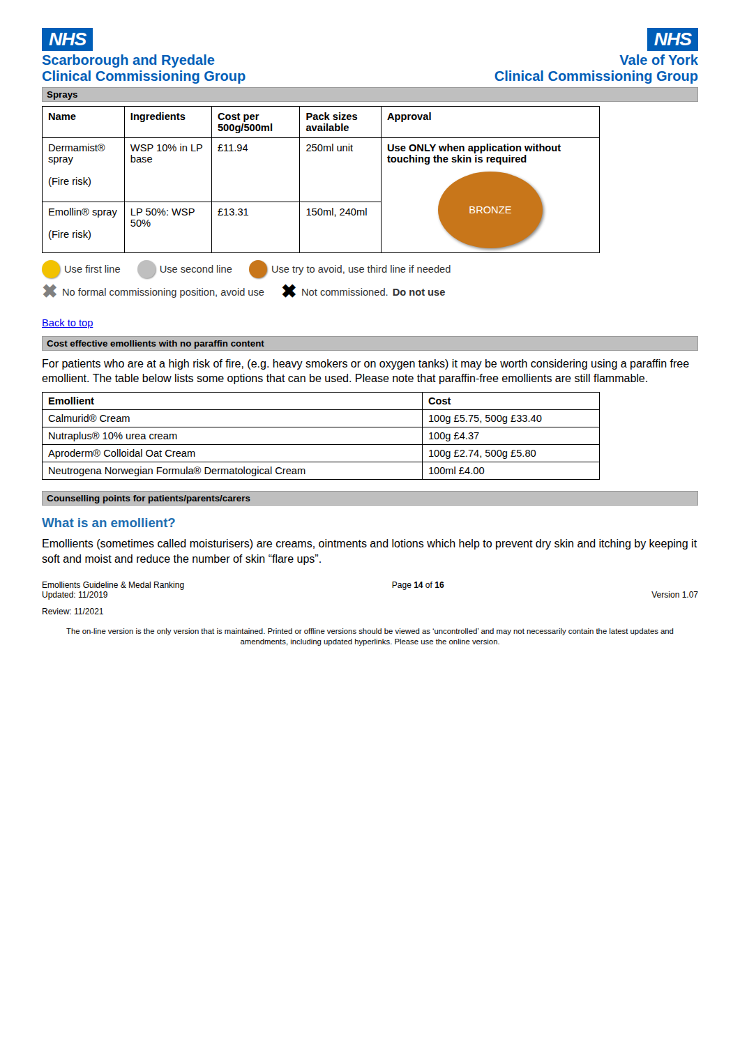NHS
Scarborough and Ryedale
Clinical Commissioning Group
NHS
Vale of York
Clinical Commissioning Group
Sprays
| Name | Ingredients | Cost per 500g/500ml | Pack sizes available | Approval |
| --- | --- | --- | --- | --- |
| Dermamist® spray (Fire risk) | WSP 10% in LP base | £11.94 | 250ml unit | Use ONLY when application without touching the skin is required BRONZE |
| Emollin® spray (Fire risk) | LP 50%: WSP 50% | £13.31 | 150ml, 240ml |
Use first line Use second line Use try to avoid, use third line if needed
✖ No formal commissioning position, avoid use ✖ Not commissioned. Do not use
Back to top
Cost effective emollients with no paraffin content
For patients who are at a high risk of fire, (e.g. heavy smokers or on oxygen tanks) it may be worth considering using a paraffin free emollient. The table below lists some options that can be used. Please note that paraffin-free emollients are still flammable.
| Emollient | Cost |
| --- | --- |
| Calmurid® Cream | 100g £5.75, 500g £33.40 |
| Nutraplus® 10% urea cream | 100g £4.37 |
| Aproderm® Colloidal Oat Cream | 100g £2.74, 500g £5.80 |
| Neutrogena Norwegian Formula® Dermatological Cream | 100ml £4.00 |
Counselling points for patients/parents/carers
What is an emollient?
Emollients (sometimes called moisturisers) are creams, ointments and lotions which help to prevent dry skin and itching by keeping it soft and moist and reduce the number of skin “flare ups”.
Emollients Guideline & Medal Ranking
Updated: 11/2019
Page 14 of 16
Version 1.07
Review: 11/2021
The on-line version is the only version that is maintained. Printed or offline versions should be viewed as ‘uncontrolled’ and may not necessarily contain the latest updates and amendments, including updated hyperlinks. Please use the online version.